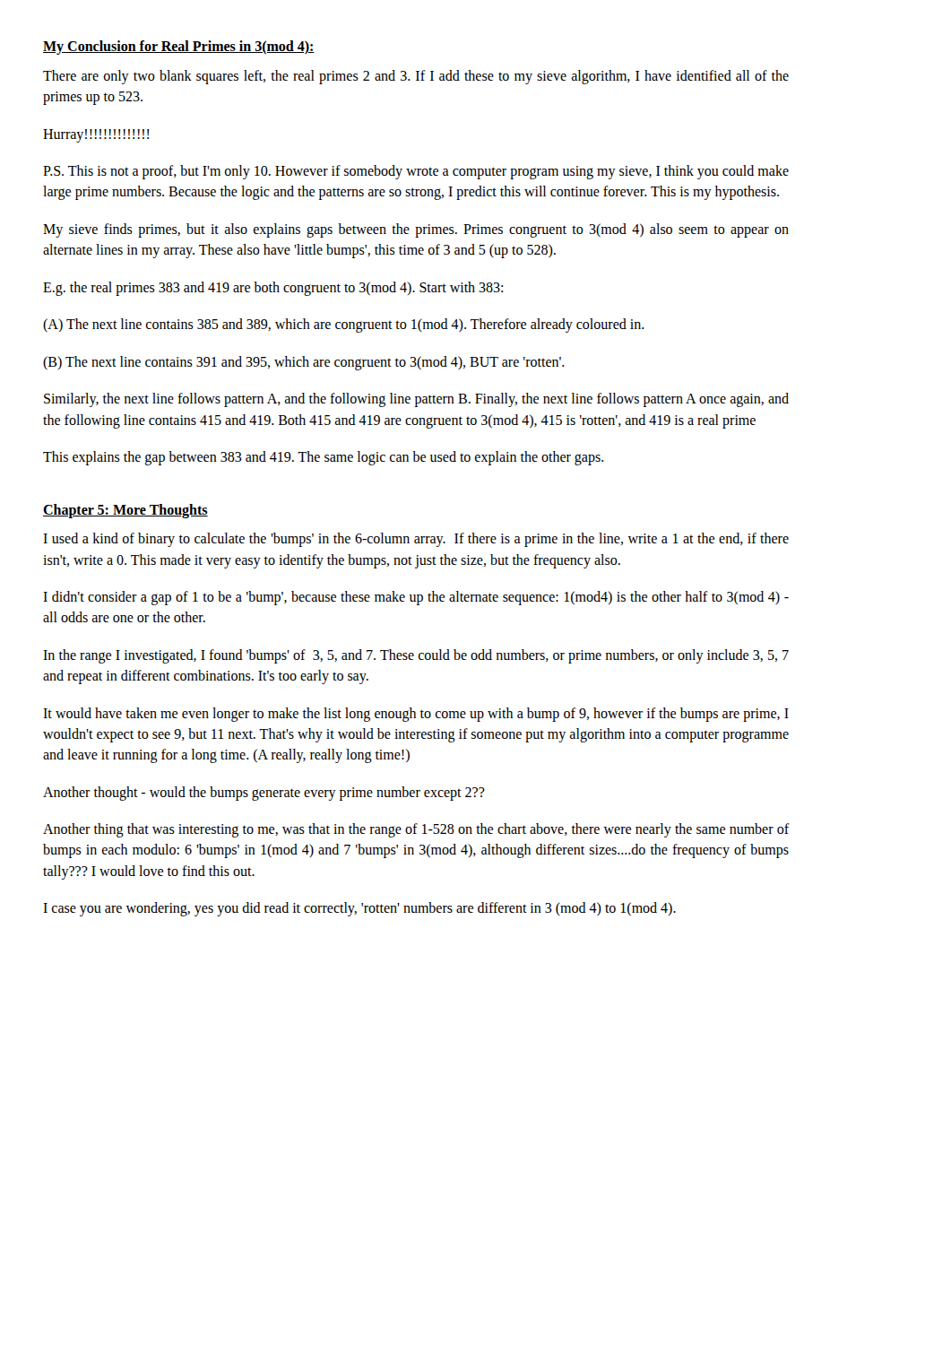My Conclusion for Real Primes in 3(mod 4):
There are only two blank squares left, the real primes 2 and 3. If I add these to my sieve algorithm, I have identified all of the primes up to 523.
Hurray!!!!!!!!!!!!!!
P.S. This is not a proof, but I'm only 10. However if somebody wrote a computer program using my sieve, I think you could make large prime numbers. Because the logic and the patterns are so strong, I predict this will continue forever. This is my hypothesis.
My sieve finds primes, but it also explains gaps between the primes. Primes congruent to 3(mod 4) also seem to appear on alternate lines in my array. These also have 'little bumps', this time of 3 and 5 (up to 528).
E.g. the real primes 383 and 419 are both congruent to 3(mod 4). Start with 383:
(A) The next line contains 385 and 389, which are congruent to 1(mod 4). Therefore already coloured in.
(B) The next line contains 391 and 395, which are congruent to 3(mod 4), BUT are 'rotten'.
Similarly, the next line follows pattern A, and the following line pattern B. Finally, the next line follows pattern A once again, and the following line contains 415 and 419. Both 415 and 419 are congruent to 3(mod 4), 415 is 'rotten', and 419 is a real prime
This explains the gap between 383 and 419. The same logic can be used to explain the other gaps.
Chapter 5: More Thoughts
I used a kind of binary to calculate the 'bumps' in the 6-column array. If there is a prime in the line, write a 1 at the end, if there isn't, write a 0. This made it very easy to identify the bumps, not just the size, but the frequency also.
I didn't consider a gap of 1 to be a 'bump', because these make up the alternate sequence: 1(mod4) is the other half to 3(mod 4) - all odds are one or the other.
In the range I investigated, I found 'bumps' of 3, 5, and 7. These could be odd numbers, or prime numbers, or only include 3, 5, 7 and repeat in different combinations. It's too early to say.
It would have taken me even longer to make the list long enough to come up with a bump of 9, however if the bumps are prime, I wouldn't expect to see 9, but 11 next. That's why it would be interesting if someone put my algorithm into a computer programme and leave it running for a long time. (A really, really long time!)
Another thought - would the bumps generate every prime number except 2??
Another thing that was interesting to me, was that in the range of 1-528 on the chart above, there were nearly the same number of bumps in each modulo: 6 'bumps' in 1(mod 4) and 7 'bumps' in 3(mod 4), although different sizes....do the frequency of bumps tally??? I would love to find this out.
I case you are wondering, yes you did read it correctly, 'rotten' numbers are different in 3 (mod 4) to 1(mod 4).